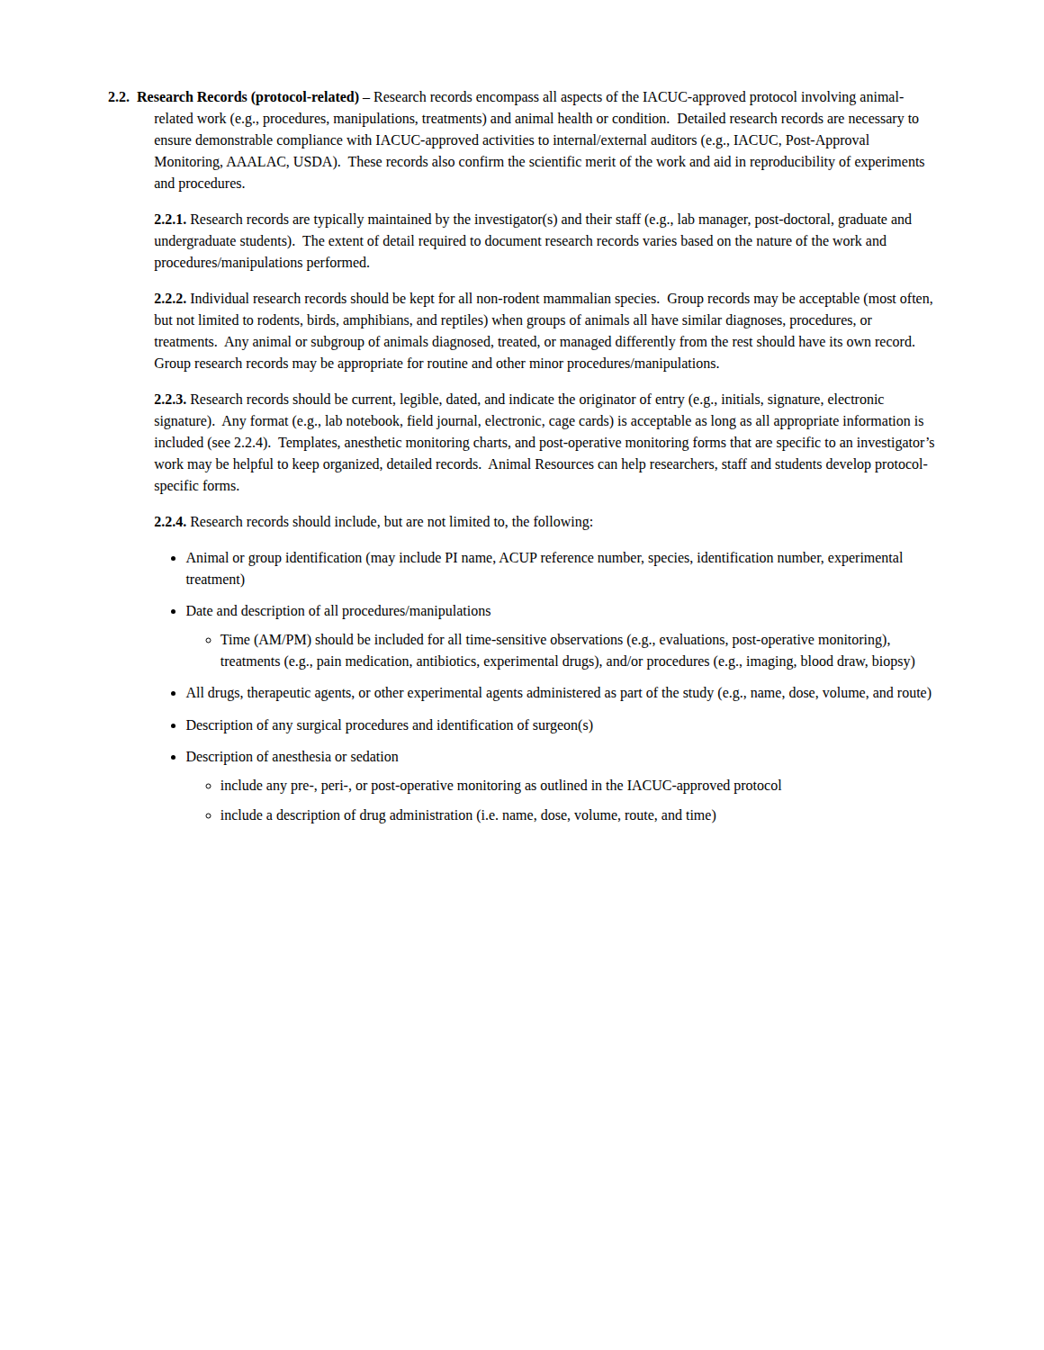2.2. Research Records (protocol-related) – Research records encompass all aspects of the IACUC-approved protocol involving animal-related work (e.g., procedures, manipulations, treatments) and animal health or condition. Detailed research records are necessary to ensure demonstrable compliance with IACUC-approved activities to internal/external auditors (e.g., IACUC, Post-Approval Monitoring, AAALAC, USDA). These records also confirm the scientific merit of the work and aid in reproducibility of experiments and procedures.
2.2.1. Research records are typically maintained by the investigator(s) and their staff (e.g., lab manager, post-doctoral, graduate and undergraduate students). The extent of detail required to document research records varies based on the nature of the work and procedures/manipulations performed.
2.2.2. Individual research records should be kept for all non-rodent mammalian species. Group records may be acceptable (most often, but not limited to rodents, birds, amphibians, and reptiles) when groups of animals all have similar diagnoses, procedures, or treatments. Any animal or subgroup of animals diagnosed, treated, or managed differently from the rest should have its own record. Group research records may be appropriate for routine and other minor procedures/manipulations.
2.2.3. Research records should be current, legible, dated, and indicate the originator of entry (e.g., initials, signature, electronic signature). Any format (e.g., lab notebook, field journal, electronic, cage cards) is acceptable as long as all appropriate information is included (see 2.2.4). Templates, anesthetic monitoring charts, and post-operative monitoring forms that are specific to an investigator’s work may be helpful to keep organized, detailed records. Animal Resources can help researchers, staff and students develop protocol-specific forms.
2.2.4. Research records should include, but are not limited to, the following:
Animal or group identification (may include PI name, ACUP reference number, species, identification number, experimental treatment)
Date and description of all procedures/manipulations
Time (AM/PM) should be included for all time-sensitive observations (e.g., evaluations, post-operative monitoring), treatments (e.g., pain medication, antibiotics, experimental drugs), and/or procedures (e.g., imaging, blood draw, biopsy)
All drugs, therapeutic agents, or other experimental agents administered as part of the study (e.g., name, dose, volume, and route)
Description of any surgical procedures and identification of surgeon(s)
Description of anesthesia or sedation
include any pre-, peri-, or post-operative monitoring as outlined in the IACUC-approved protocol
include a description of drug administration (i.e. name, dose, volume, route, and time)